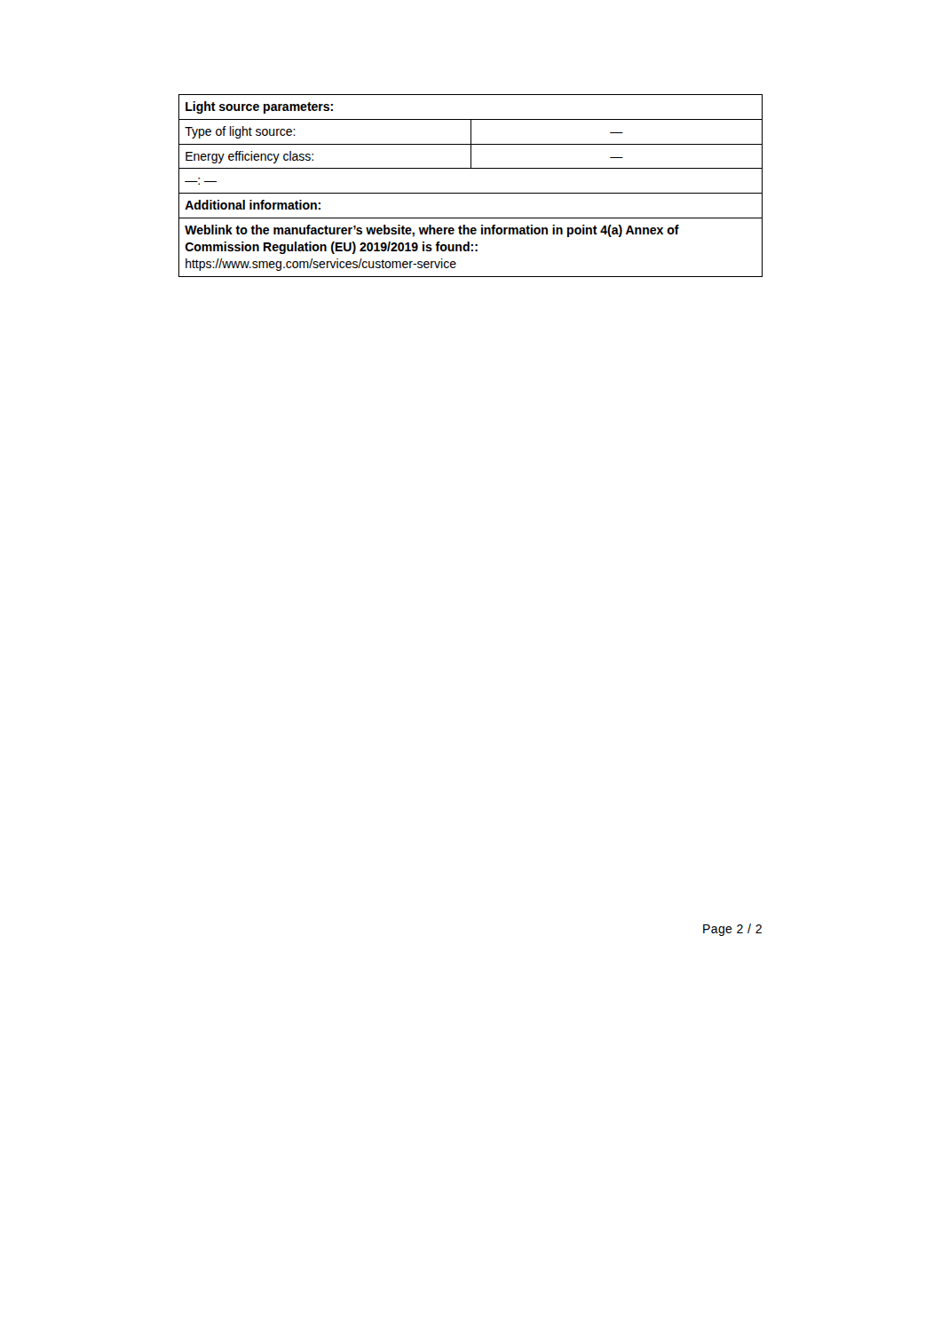| Light source parameters: |
| Type of light source: | — |
| Energy efficiency class: | — |
| —: — |
| Additional information: |
| Weblink to the manufacturer’s website, where the information in point 4(a) Annex of Commission Regulation (EU) 2019/2019 is found:: https://www.smeg.com/services/customer-service |
Page 2 / 2